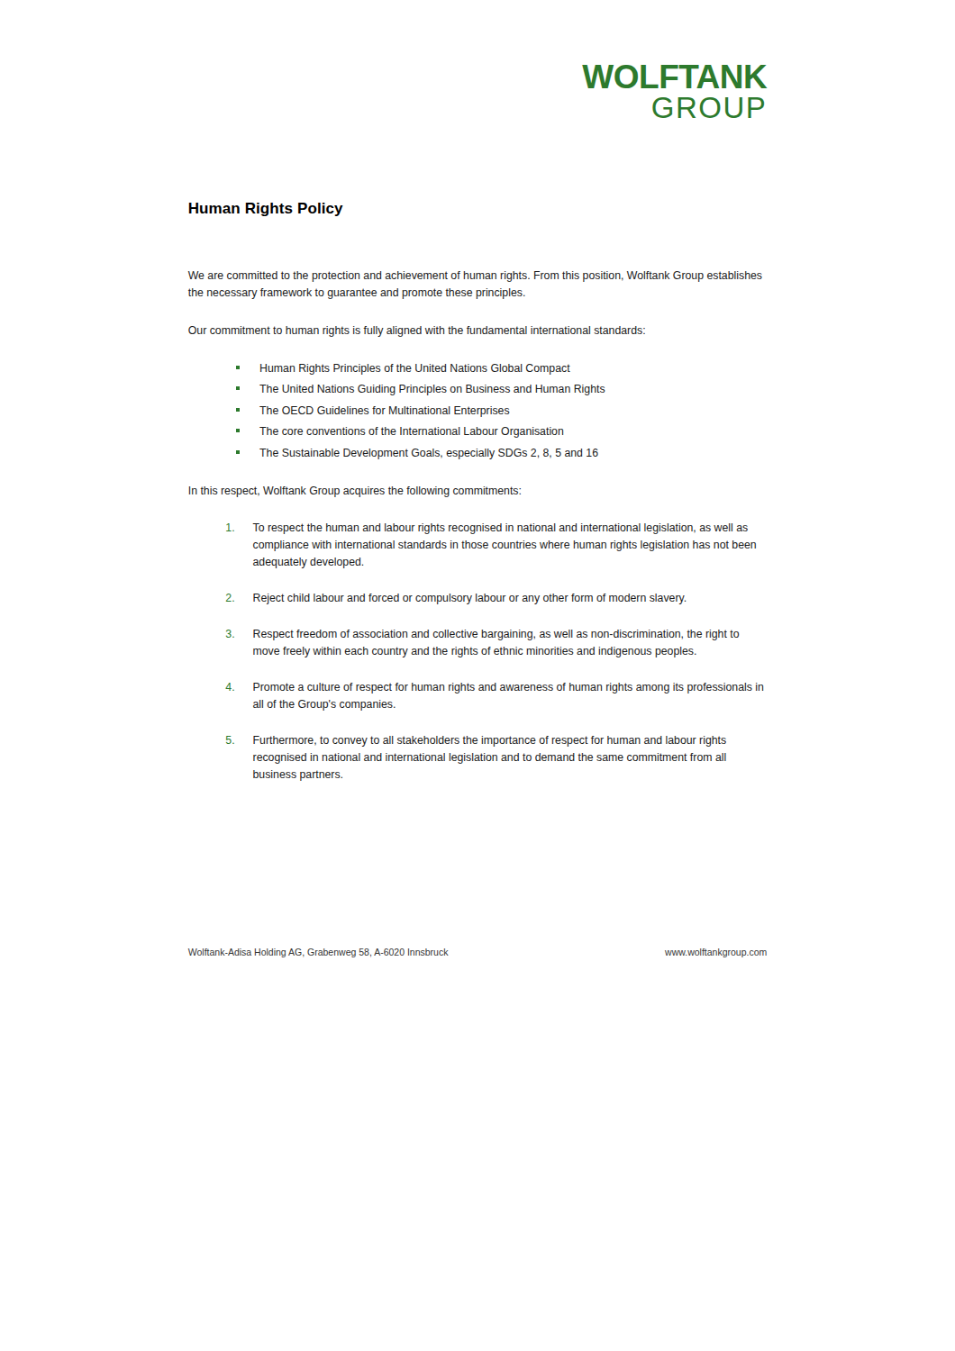WOLFTANK
GROUP
Human Rights Policy
We are committed to the protection and achievement of human rights. From this position, Wolftank Group establishes the necessary framework to guarantee and promote these principles.
Our commitment to human rights is fully aligned with the fundamental international standards:
Human Rights Principles of the United Nations Global Compact
The United Nations Guiding Principles on Business and Human Rights
The OECD Guidelines for Multinational Enterprises
The core conventions of the International Labour Organisation
The Sustainable Development Goals, especially SDGs 2, 8, 5 and 16
In this respect, Wolftank Group acquires the following commitments:
To respect the human and labour rights recognised in national and international legislation, as well as compliance with international standards in those countries where human rights legislation has not been adequately developed.
Reject child labour and forced or compulsory labour or any other form of modern slavery.
Respect freedom of association and collective bargaining, as well as non-discrimination, the right to move freely within each country and the rights of ethnic minorities and indigenous peoples.
Promote a culture of respect for human rights and awareness of human rights among its professionals in all of the Group's companies.
Furthermore, to convey to all stakeholders the importance of respect for human and labour rights recognised in national and international legislation and to demand the same commitment from all business partners.
Wolftank-Adisa Holding AG, Grabenweg 58, A-6020 Innsbruck www.wolftankgroup.com